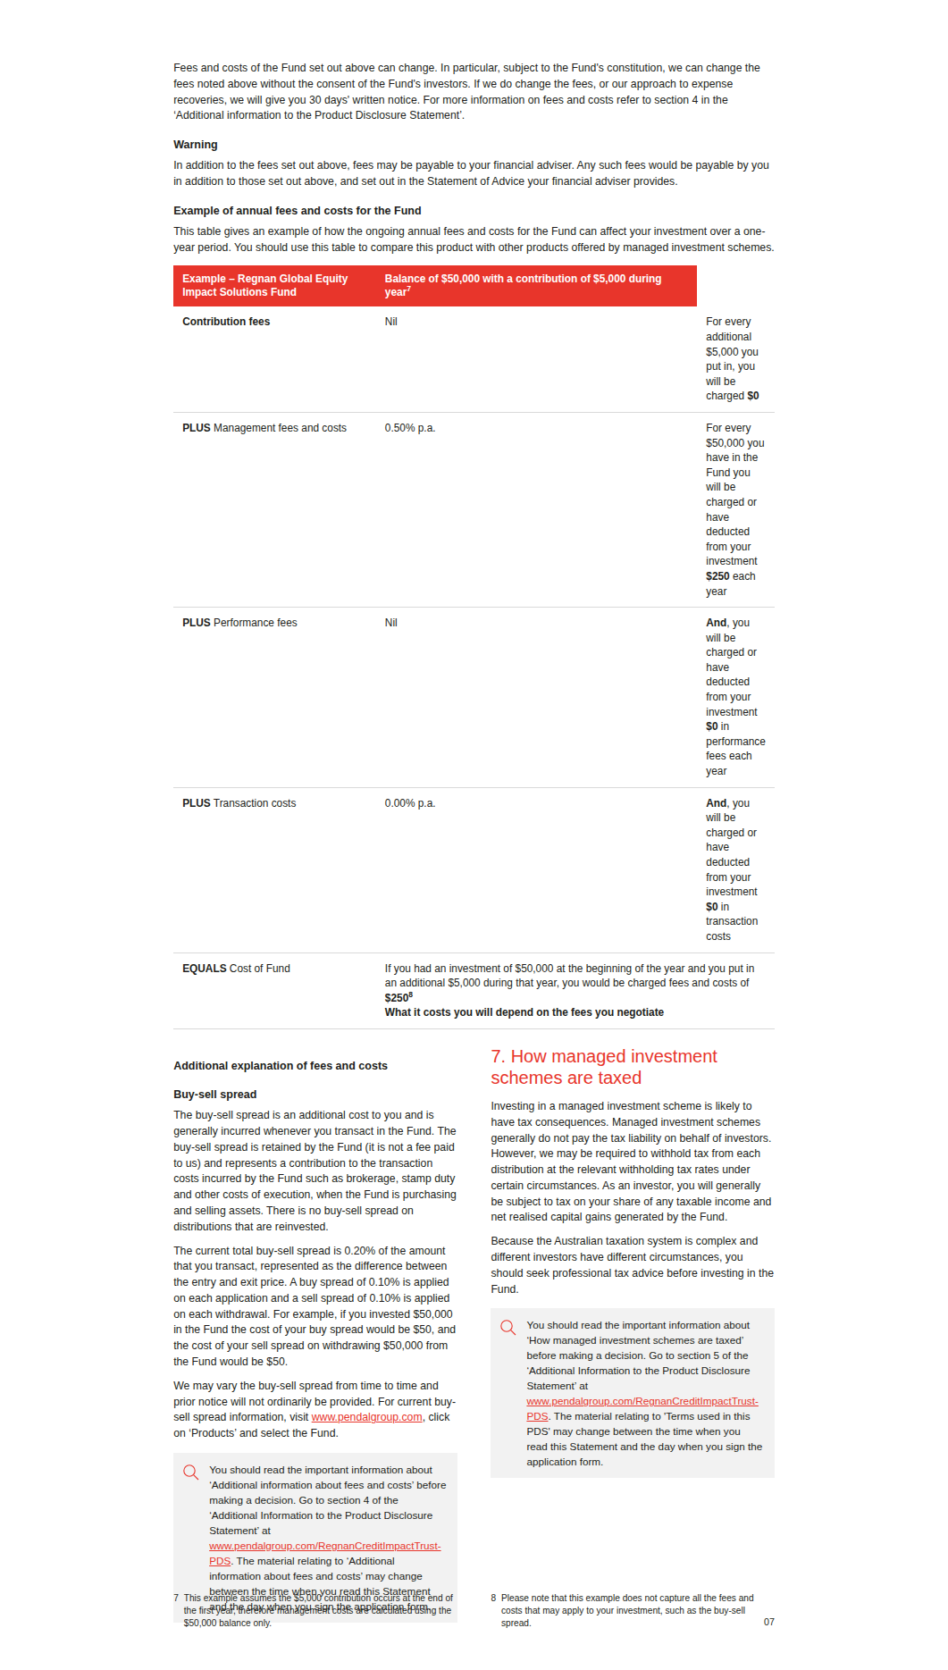Fees and costs of the Fund set out above can change. In particular, subject to the Fund's constitution, we can change the fees noted above without the consent of the Fund's investors. If we do change the fees, or our approach to expense recoveries, we will give you 30 days' written notice. For more information on fees and costs refer to section 4 in the ‘Additional information to the Product Disclosure Statement’.
Warning
In addition to the fees set out above, fees may be payable to your financial adviser. Any such fees would be payable by you in addition to those set out above, and set out in the Statement of Advice your financial adviser provides.
Example of annual fees and costs for the Fund
This table gives an example of how the ongoing annual fees and costs for the Fund can affect your investment over a one-year period. You should use this table to compare this product with other products offered by managed investment schemes.
| Example – Regnan Global Equity Impact Solutions Fund | Balance of $50,000 with a contribution of $5,000 during year 7 |
| --- | --- |
| Contribution fees | Nil | For every additional $5,000 you put in, you will be charged $0 |
| PLUS Management fees and costs | 0.50% p.a. | For every $50,000 you have in the Fund you will be charged or have deducted from your investment $250 each year |
| PLUS Performance fees | Nil | And , you will be charged or have deducted from your investment $0 in performance fees each year |
| PLUS Transaction costs | 0.00% p.a. | And , you will be charged or have deducted from your investment $0 in transaction costs |
| EQUALS Cost of Fund | If you had an investment of $50,000 at the beginning of the year and you put in an additional $5,000 during that year, you would be charged fees and costs of $250 8 What it costs you will depend on the fees you negotiate |
Additional explanation of fees and costs
Buy-sell spread
The buy-sell spread is an additional cost to you and is generally incurred whenever you transact in the Fund. The buy-sell spread is retained by the Fund (it is not a fee paid to us) and represents a contribution to the transaction costs incurred by the Fund such as brokerage, stamp duty and other costs of execution, when the Fund is purchasing and selling assets. There is no buy-sell spread on distributions that are reinvested.
The current total buy-sell spread is 0.20% of the amount that you transact, represented as the difference between the entry and exit price. A buy spread of 0.10% is applied on each application and a sell spread of 0.10% is applied on each withdrawal. For example, if you invested $50,000 in the Fund the cost of your buy spread would be $50, and the cost of your sell spread on withdrawing $50,000 from the Fund would be $50.
We may vary the buy-sell spread from time to time and prior notice will not ordinarily be provided. For current buy-sell spread information, visit www.pendalgroup.com, click on ‘Products’ and select the Fund.
You should read the important information about ‘Additional information about fees and costs’ before making a decision. Go to section 4 of the ‘Additional Information to the Product Disclosure Statement’ at www.pendalgroup.com/RegnanCreditImpactTrust-PDS. The material relating to ‘Additional information about fees and costs’ may change between the time when you read this Statement and the day when you sign the application form.
7. How managed investment schemes are taxed
Investing in a managed investment scheme is likely to have tax consequences. Managed investment schemes generally do not pay the tax liability on behalf of investors. However, we may be required to withhold tax from each distribution at the relevant withholding tax rates under certain circumstances. As an investor, you will generally be subject to tax on your share of any taxable income and net realised capital gains generated by the Fund.
Because the Australian taxation system is complex and different investors have different circumstances, you should seek professional tax advice before investing in the Fund.
You should read the important information about ‘How managed investment schemes are taxed’ before making a decision. Go to section 5 of the ‘Additional Information to the Product Disclosure Statement’ at www.pendalgroup.com/RegnanCreditImpactTrust-PDS. The material relating to 'Terms used in this PDS' may change between the time when you read this Statement and the day when you sign the application form.
7 This example assumes the $5,000 contribution occurs at the end of the first year, therefore management costs are calculated using the $50,000 balance only.
8 Please note that this example does not capture all the fees and costs that may apply to your investment, such as the buy-sell spread.
07